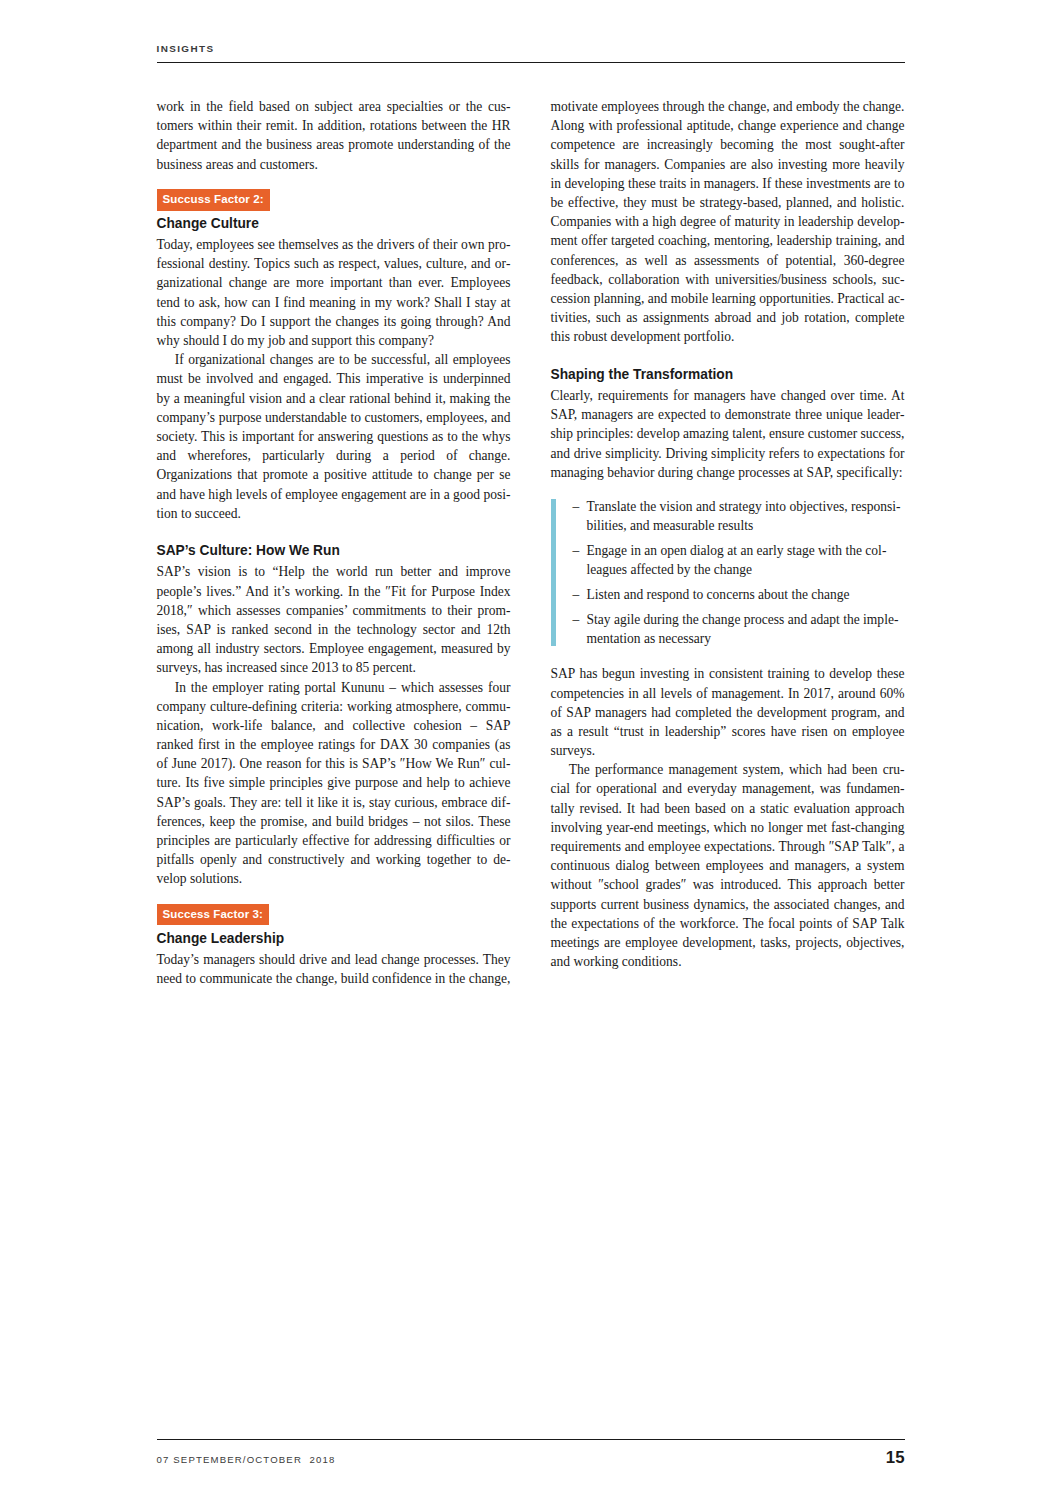Insights
work in the field based on subject area specialties or the customers within their remit. In addition, rotations between the HR department and the business areas promote understanding of the business areas and customers.
Succuss Factor 2:
Change Culture
Today, employees see themselves as the drivers of their own professional destiny. Topics such as respect, values, culture, and organizational change are more important than ever. Employees tend to ask, how can I find meaning in my work? Shall I stay at this company? Do I support the changes its going through? And why should I do my job and support this company?
If organizational changes are to be successful, all employees must be involved and engaged. This imperative is underpinned by a meaningful vision and a clear rational behind it, making the company’s purpose understandable to customers, employees, and society. This is important for answering questions as to the whys and wherefores, particularly during a period of change. Organizations that promote a positive attitude to change per se and have high levels of employee engagement are in a good position to succeed.
SAP’s Culture: How We Run
SAP’s vision is to “Help the world run better and improve people’s lives.” And it’s working. In the ″Fit for Purpose Index 2018,″ which assesses companies’ commitments to their promises, SAP is ranked second in the technology sector and 12th among all industry sectors. Employee engagement, measured by surveys, has increased since 2013 to 85 percent.
In the employer rating portal Kununu – which assesses four company culture-defining criteria: working atmosphere, communication, work-life balance, and collective cohesion – SAP ranked first in the employee ratings for DAX 30 companies (as of June 2017). One reason for this is SAP’s ″How We Run″ culture. Its five simple principles give purpose and help to achieve SAP’s goals. They are: tell it like it is, stay curious, embrace differences, keep the promise, and build bridges – not silos. These principles are particularly effective for addressing difficulties or pitfalls openly and constructively and working together to develop solutions.
Success Factor 3:
Change Leadership
Today’s managers should drive and lead change processes. They need to communicate the change, build confidence in the change, motivate employees through the change, and embody the change. Along with professional aptitude, change experience and change competence are increasingly becoming the most sought-after skills for managers. Companies are also investing more heavily in developing these traits in managers. If these investments are to be effective, they must be strategy-based, planned, and holistic. Companies with a high degree of maturity in leadership development offer targeted coaching, mentoring, leadership training, and conferences, as well as assessments of potential, 360-degree feedback, collaboration with universities/business schools, succession planning, and mobile learning opportunities. Practical activities, such as assignments abroad and job rotation, complete this robust development portfolio.
Shaping the Transformation
Clearly, requirements for managers have changed over time. At SAP, managers are expected to demonstrate three unique leadership principles: develop amazing talent, ensure customer success, and drive simplicity. Driving simplicity refers to expectations for managing behavior during change processes at SAP, specifically:
Translate the vision and strategy into objectives, responsibilities, and measurable results
Engage in an open dialog at an early stage with the colleagues affected by the change
Listen and respond to concerns about the change
Stay agile during the change process and adapt the implementation as necessary
SAP has begun investing in consistent training to develop these competencies in all levels of management. In 2017, around 60% of SAP managers had completed the development program, and as a result “trust in leadership” scores have risen on employee surveys.
The performance management system, which had been crucial for operational and everyday management, was fundamentally revised. It had been based on a static evaluation approach involving year-end meetings, which no longer met fast-changing requirements and employee expectations. Through ″SAP Talk″, a continuous dialog between employees and managers, a system without ″school grades″ was introduced. This approach better supports current business dynamics, the associated changes, and the expectations of the workforce. The focal points of SAP Talk meetings are employee development, tasks, projects, objectives, and working conditions.
07 September/October 2018 15